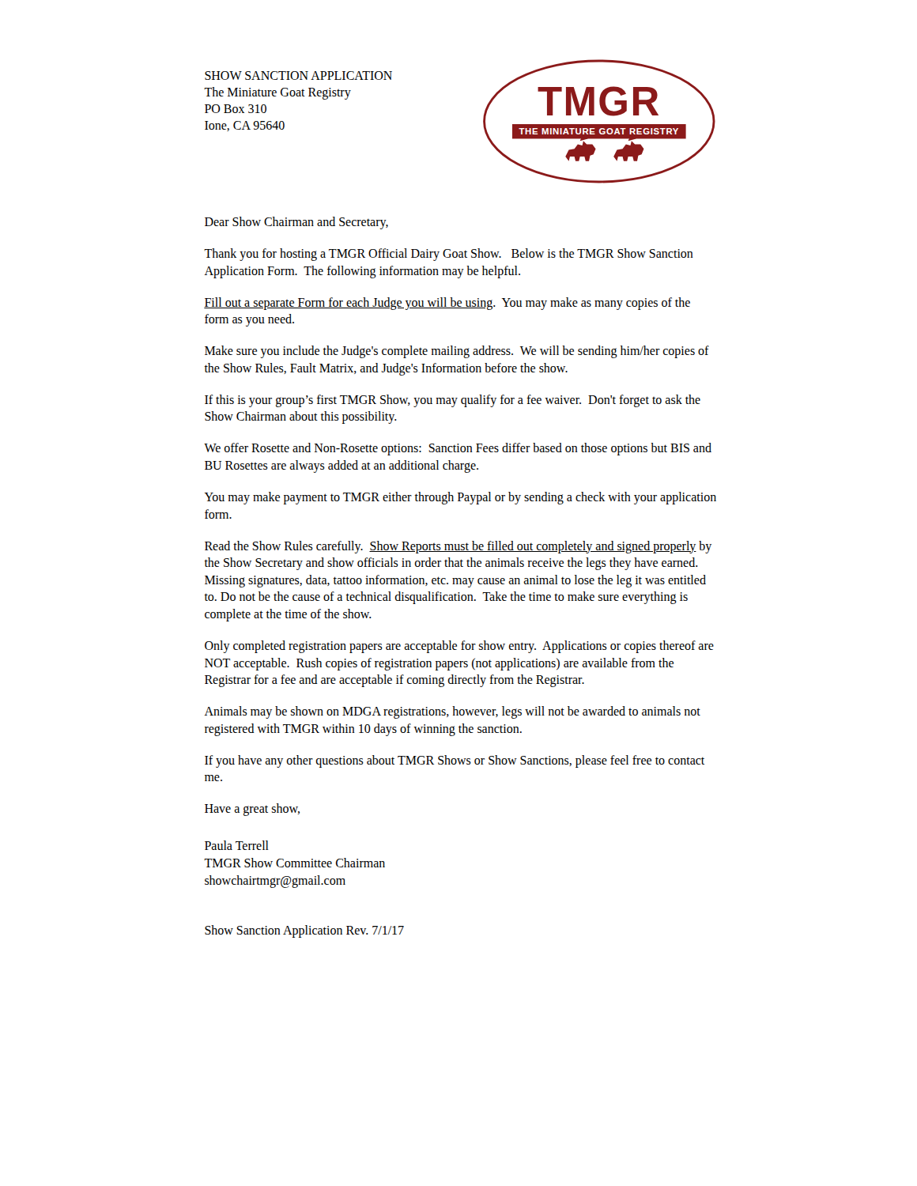SHOW SANCTION APPLICATION The Miniature Goat Registry PO Box 310 Ione, CA 95640
TMGR THE MINIATURE GOAT REGISTRY
Dear Show Chairman and Secretary,
Thank you for hosting a TMGR Official Dairy Goat Show. Below is the TMGR Show Sanction Application Form. The following information may be helpful.
Fill out a separate Form for each Judge you will be using. You may make as many copies of the form as you need.
Make sure you include the Judge's complete mailing address. We will be sending him/her copies of the Show Rules, Fault Matrix, and Judge's Information before the show.
If this is your group’s first TMGR Show, you may qualify for a fee waiver. Don't forget to ask the Show Chairman about this possibility.
We offer Rosette and Non-Rosette options: Sanction Fees differ based on those options but BIS and BU Rosettes are always added at an additional charge.
You may make payment to TMGR either through Paypal or by sending a check with your application form.
Read the Show Rules carefully. Show Reports must be filled out completely and signed properly by the Show Secretary and show officials in order that the animals receive the legs they have earned. Missing signatures, data, tattoo information, etc. may cause an animal to lose the leg it was entitled to. Do not be the cause of a technical disqualification. Take the time to make sure everything is complete at the time of the show.
Only completed registration papers are acceptable for show entry. Applications or copies thereof are NOT acceptable. Rush copies of registration papers (not applications) are available from the Registrar for a fee and are acceptable if coming directly from the Registrar.
Animals may be shown on MDGA registrations, however, legs will not be awarded to animals not registered with TMGR within 10 days of winning the sanction.
If you have any other questions about TMGR Shows or Show Sanctions, please feel free to contact me.
Have a great show,
Paula Terrell
TMGR Show Committee Chairman
showchairtmgr@gmail.com
Show Sanction Application Rev. 7/1/17